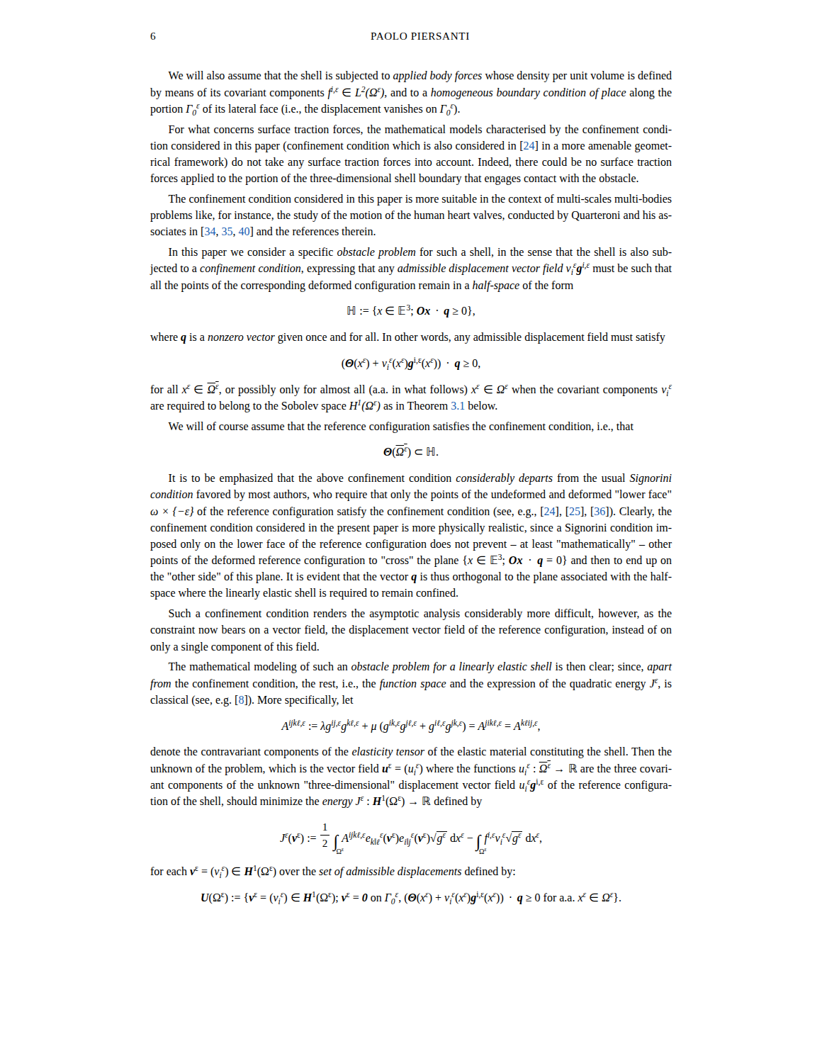6 PAOLO PIERSANTI
We will also assume that the shell is subjected to applied body forces whose density per unit volume is defined by means of its covariant components fi,ε ∈ L2(Ωε), and to a homogeneous boundary condition of place along the portion Γ0ε of its lateral face (i.e., the displacement vanishes on Γ0ε).
For what concerns surface traction forces, the mathematical models characterised by the confinement condition considered in this paper (confinement condition which is also considered in [24] in a more amenable geometrical framework) do not take any surface traction forces into account. Indeed, there could be no surface traction forces applied to the portion of the three-dimensional shell boundary that engages contact with the obstacle.
The confinement condition considered in this paper is more suitable in the context of multi-scales multi-bodies problems like, for instance, the study of the motion of the human heart valves, conducted by Quarteroni and his associates in [34, 35, 40] and the references therein.
In this paper we consider a specific obstacle problem for such a shell, in the sense that the shell is also subjected to a confinement condition, expressing that any admissible displacement vector field viεgi,ε must be such that all the points of the corresponding deformed configuration remain in a half-space of the form
ℍ := {x ∈ 𝔼3; Ox · q ≥ 0},
where q is a nonzero vector given once and for all. In other words, any admissible displacement field must satisfy
(Θ(xε) + viε(xε)gi,ε(xε)) · q ≥ 0,
for all xε ∈ Ωε, or possibly only for almost all (a.a. in what follows) xε ∈ Ωε when the covariant components viε are required to belong to the Sobolev space H1(Ωε) as in Theorem 3.1 below.
We will of course assume that the reference configuration satisfies the confinement condition, i.e., that
Θ(Ωε) ⊂ ℍ.
It is to be emphasized that the above confinement condition considerably departs from the usual Signorini condition favored by most authors, who require that only the points of the undeformed and deformed "lower face" ω × {−ε} of the reference configuration satisfy the confinement condition (see, e.g., [24], [25], [36]). Clearly, the confinement condition considered in the present paper is more physically realistic, since a Signorini condition imposed only on the lower face of the reference configuration does not prevent – at least "mathematically" – other points of the deformed reference configuration to "cross" the plane {x ∈ 𝔼3; Ox · q = 0} and then to end up on the "other side" of this plane. It is evident that the vector q is thus orthogonal to the plane associated with the half-space where the linearly elastic shell is required to remain confined.
Such a confinement condition renders the asymptotic analysis considerably more difficult, however, as the constraint now bears on a vector field, the displacement vector field of the reference configuration, instead of on only a single component of this field.
The mathematical modeling of such an obstacle problem for a linearly elastic shell is then clear; since, apart from the confinement condition, the rest, i.e., the function space and the expression of the quadratic energy Jε, is classical (see, e.g. [8]). More specifically, let
Aijkℓ,ε := λgij,εgkℓ,ε + μ (gik,εgjℓ,ε + giℓ,εgjk,ε) = Ajikℓ,ε = Akℓij,ε,
denote the contravariant components of the elasticity tensor of the elastic material constituting the shell. Then the unknown of the problem, which is the vector field uε = (uiε) where the functions uiε : Ωε → ℝ are the three covariant components of the unknown "three-dimensional" displacement vector field uiε gi,ε of the reference configuration of the shell, should minimize the energy Jε : H1(Ωε) → ℝ defined by
Jε(vε) := 12 ∫Ωε Aijkℓ,εek‖ℓε(vε)ei‖jε(vε)√gε dxε − ∫Ωε fi,εviε√gε dxε,
for each vε = (viε) ∈ H1(Ωε) over the set of admissible displacements defined by:
U(Ωε) := {vε = (viε) ∈ H1(Ωε); vε = 0 on Γ0ε, (Θ(xε) + viε(xε)gi,ε(xε)) · q ≥ 0 for a.a. xε ∈ Ωε}.